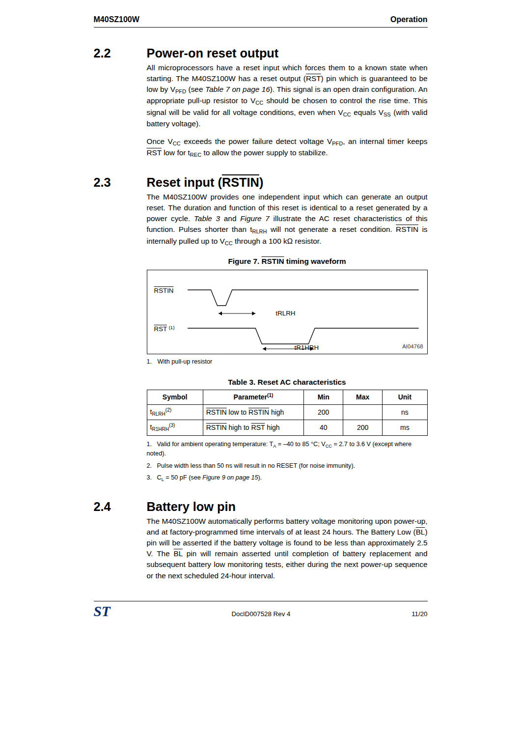M40SZ100W
Operation
2.2
Power-on reset output
All microprocessors have a reset input which forces them to a known state when starting. The M40SZ100W has a reset output (RST) pin which is guaranteed to be low by VPFD (see Table 7 on page 16). This signal is an open drain configuration. An appropriate pull-up resistor to VCC should be chosen to control the rise time. This signal will be valid for all voltage conditions, even when VCC equals VSS (with valid battery voltage).
Once VCC exceeds the power failure detect voltage VPFD, an internal timer keeps RST low for tREC to allow the power supply to stabilize.
2.3
Reset input (RSTIN)
The M40SZ100W provides one independent input which can generate an output reset. The duration and function of this reset is identical to a reset generated by a power cycle. Table 3 and Figure 7 illustrate the AC reset characteristics of this function. Pulses shorter than tRLRH will not generate a reset condition. RSTIN is internally pulled up to VCC through a 100 kΩ resistor.
Figure 7. RSTIN timing waveform
RSTIN
RST (1)
tRLRH
tR1HRH
AI04768
1. With pull-up resistor
Table 3. Reset AC characteristics
| Symbol | Parameter (1) | Min | Max | Unit |
| --- | --- | --- | --- | --- |
| t RLRH (2) | RSTIN low to RSTIN high | 200 | | ns |
| t R1HRH (3) | RSTIN high to RST high | 40 | 200 | ms |
1. Valid for ambient operating temperature: TA = –40 to 85 °C; VCC = 2.7 to 3.6 V (except where noted).
2. Pulse width less than 50 ns will result in no RESET (for noise immunity).
3. CL = 50 pF (see Figure 9 on page 15).
2.4
Battery low pin
The M40SZ100W automatically performs battery voltage monitoring upon power-up, and at factory-programmed time intervals of at least 24 hours. The Battery Low (BL) pin will be asserted if the battery voltage is found to be less than approximately 2.5 V. The BL pin will remain asserted until completion of battery replacement and subsequent battery low monitoring tests, either during the next power-up sequence or the next scheduled 24-hour interval.
ST
DocID007528 Rev 4
11/20